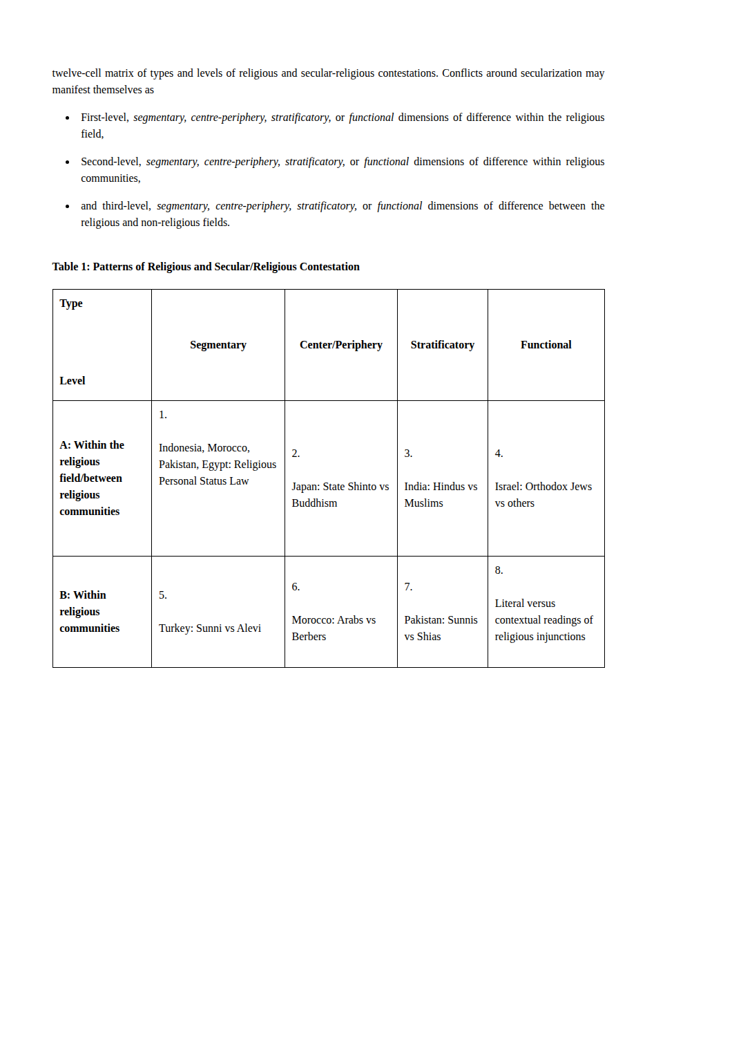twelve-cell matrix of types and levels of religious and secular-religious contestations. Conflicts around secularization may manifest themselves as
First-level, segmentary, centre-periphery, stratificatory, or functional dimensions of difference within the religious field,
Second-level, segmentary, centre-periphery, stratificatory, or functional dimensions of difference within religious communities,
and third-level, segmentary, centre-periphery, stratificatory, or functional dimensions of difference between the religious and non-religious fields.
Table 1: Patterns of Religious and Secular/Religious Contestation
| Type Level | Segmentary | Center/Periphery | Stratificatory | Functional |
| --- | --- | --- | --- | --- |
| A: Within the religious field/between religious communities | 1. Indonesia, Morocco, Pakistan, Egypt: Religious Personal Status Law | 2. Japan: State Shinto vs Buddhism | 3. India: Hindus vs Muslims | 4. Israel: Orthodox Jews vs others |
| B: Within religious communities | 5. Turkey: Sunni vs Alevi | 6. Morocco: Arabs vs Berbers | 7. Pakistan: Sunnis vs Shias | 8. Literal versus contextual readings of religious injunctions |